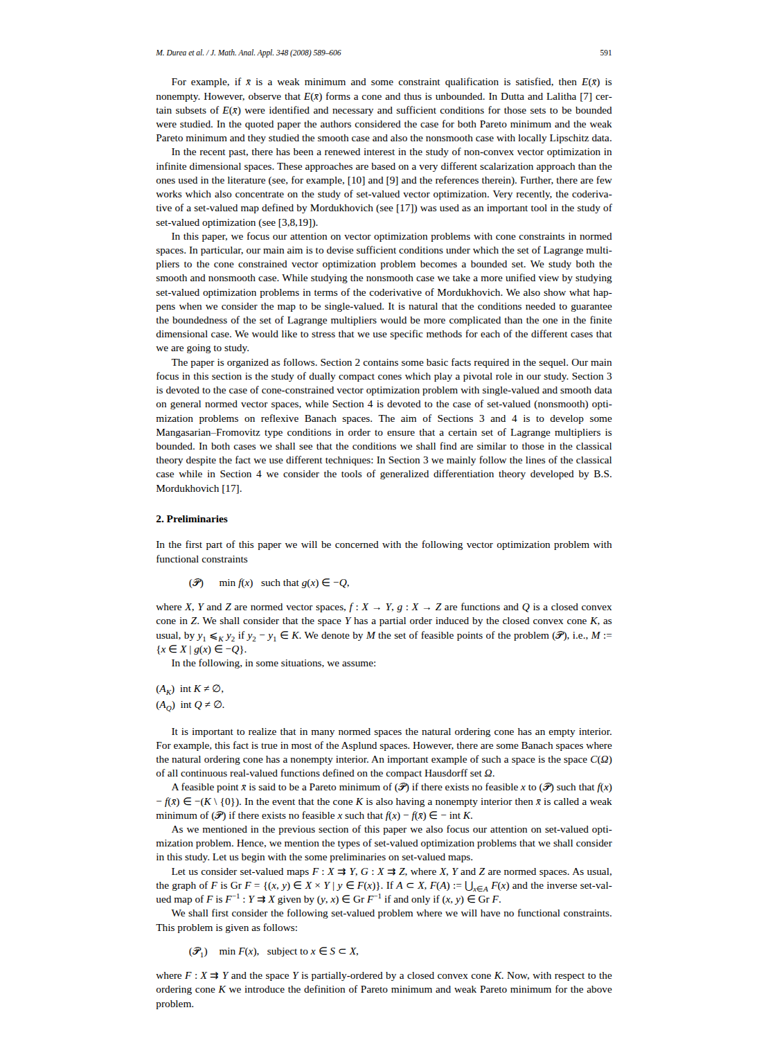M. Durea et al. / J. Math. Anal. Appl. 348 (2008) 589–606 591
For example, if x̄ is a weak minimum and some constraint qualification is satisfied, then E(x̄) is nonempty. However, observe that E(x̄) forms a cone and thus is unbounded. In Dutta and Lalitha [7] certain subsets of E(x̄) were identified and necessary and sufficient conditions for those sets to be bounded were studied. In the quoted paper the authors considered the case for both Pareto minimum and the weak Pareto minimum and they studied the smooth case and also the nonsmooth case with locally Lipschitz data.
In the recent past, there has been a renewed interest in the study of non-convex vector optimization in infinite dimensional spaces. These approaches are based on a very different scalarization approach than the ones used in the literature (see, for example, [10] and [9] and the references therein). Further, there are few works which also concentrate on the study of set-valued vector optimization. Very recently, the coderivative of a set-valued map defined by Mordukhovich (see [17]) was used as an important tool in the study of set-valued optimization (see [3,8,19]).
In this paper, we focus our attention on vector optimization problems with cone constraints in normed spaces. In particular, our main aim is to devise sufficient conditions under which the set of Lagrange multipliers to the cone constrained vector optimization problem becomes a bounded set. We study both the smooth and nonsmooth case. While studying the nonsmooth case we take a more unified view by studying set-valued optimization problems in terms of the coderivative of Mordukhovich. We also show what happens when we consider the map to be single-valued. It is natural that the conditions needed to guarantee the boundedness of the set of Lagrange multipliers would be more complicated than the one in the finite dimensional case. We would like to stress that we use specific methods for each of the different cases that we are going to study.
The paper is organized as follows. Section 2 contains some basic facts required in the sequel. Our main focus in this section is the study of dually compact cones which play a pivotal role in our study. Section 3 is devoted to the case of cone-constrained vector optimization problem with single-valued and smooth data on general normed vector spaces, while Section 4 is devoted to the case of set-valued (nonsmooth) optimization problems on reflexive Banach spaces. The aim of Sections 3 and 4 is to develop some Mangasarian–Fromovitz type conditions in order to ensure that a certain set of Lagrange multipliers is bounded. In both cases we shall see that the conditions we shall find are similar to those in the classical theory despite the fact we use different techniques: In Section 3 we mainly follow the lines of the classical case while in Section 4 we consider the tools of generalized differentiation theory developed by B.S. Mordukhovich [17].
2. Preliminaries
In the first part of this paper we will be concerned with the following vector optimization problem with functional constraints
(𝒫) min f(x) such that g(x) ∈ −Q,
where X, Y and Z are normed vector spaces, f : X → Y, g : X → Z are functions and Q is a closed convex cone in Z. We shall consider that the space Y has a partial order induced by the closed convex cone K, as usual, by y1 ⩽K y2 if y2 − y1 ∈ K. We denote by M the set of feasible points of the problem (𝒫), i.e., M := {x ∈ X | g(x) ∈ −Q}.
In the following, in some situations, we assume:
(AK) int K ≠ ∅,
(AQ) int Q ≠ ∅.
It is important to realize that in many normed spaces the natural ordering cone has an empty interior. For example, this fact is true in most of the Asplund spaces. However, there are some Banach spaces where the natural ordering cone has a nonempty interior. An important example of such a space is the space C(Ω) of all continuous real-valued functions defined on the compact Hausdorff set Ω.
A feasible point x̄ is said to be a Pareto minimum of (𝒫) if there exists no feasible x to (𝒫) such that f(x) − f(x̄) ∈ −(K \ {0}). In the event that the cone K is also having a nonempty interior then x̄ is called a weak minimum of (𝒫) if there exists no feasible x such that f(x) − f(x̄) ∈ − int K.
As we mentioned in the previous section of this paper we also focus our attention on set-valued optimization problem. Hence, we mention the types of set-valued optimization problems that we shall consider in this study. Let us begin with the some preliminaries on set-valued maps.
Let us consider set-valued maps F : X ⇉ Y, G : X ⇉ Z, where X, Y and Z are normed spaces. As usual, the graph of F is Gr F = {(x, y) ∈ X × Y | y ∈ F(x)}. If A ⊂ X, F(A) := ⋃x∈A F(x) and the inverse set-valued map of F is F−1 : Y ⇉ X given by (y, x) ∈ Gr F−1 if and only if (x, y) ∈ Gr F.
We shall first consider the following set-valued problem where we will have no functional constraints. This problem is given as follows:
(𝒫1) min F(x), subject to x ∈ S ⊂ X,
where F : X ⇉ Y and the space Y is partially-ordered by a closed convex cone K. Now, with respect to the ordering cone K we introduce the definition of Pareto minimum and weak Pareto minimum for the above problem.